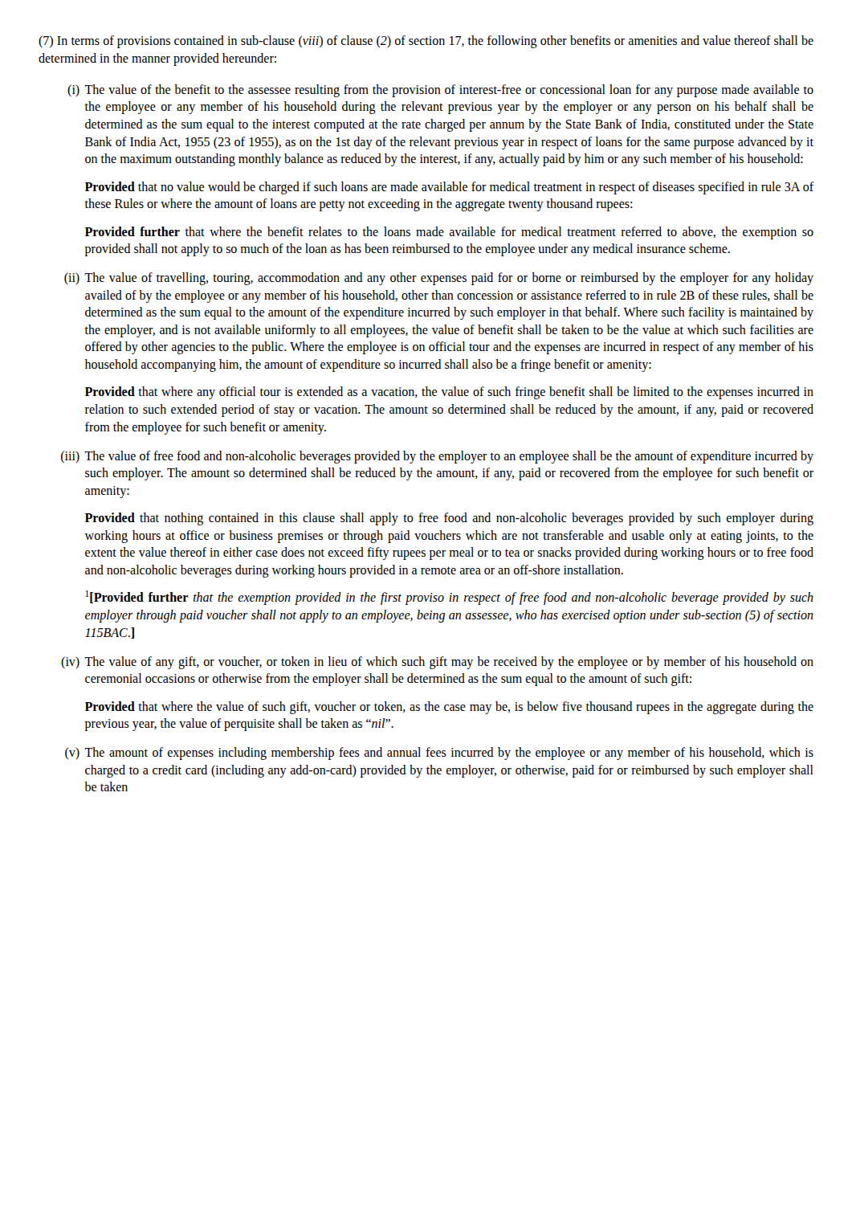(7) In terms of provisions contained in sub-clause (viii) of clause (2) of section 17, the following other benefits or amenities and value thereof shall be determined in the manner provided hereunder:
The value of the benefit to the assessee resulting from the provision of interest-free or concessional loan for any purpose made available to the employee or any member of his household during the relevant previous year by the employer or any person on his behalf shall be determined as the sum equal to the interest computed at the rate charged per annum by the State Bank of India, constituted under the State Bank of India Act, 1955 (23 of 1955), as on the 1st day of the relevant previous year in respect of loans for the same purpose advanced by it on the maximum outstanding monthly balance as reduced by the interest, if any, actually paid by him or any such member of his household:
Provided that no value would be charged if such loans are made available for medical treatment in respect of diseases specified in rule 3A of these Rules or where the amount of loans are petty not exceeding in the aggregate twenty thousand rupees:
Provided further that where the benefit relates to the loans made available for medical treatment referred to above, the exemption so provided shall not apply to so much of the loan as has been reimbursed to the employee under any medical insurance scheme.
The value of travelling, touring, accommodation and any other expenses paid for or borne or reimbursed by the employer for any holiday availed of by the employee or any member of his household, other than concession or assistance referred to in rule 2B of these rules, shall be determined as the sum equal to the amount of the expenditure incurred by such employer in that behalf. Where such facility is maintained by the employer, and is not available uniformly to all employees, the value of benefit shall be taken to be the value at which such facilities are offered by other agencies to the public. Where the employee is on official tour and the expenses are incurred in respect of any member of his household accompanying him, the amount of expenditure so incurred shall also be a fringe benefit or amenity:
Provided that where any official tour is extended as a vacation, the value of such fringe benefit shall be limited to the expenses incurred in relation to such extended period of stay or vacation. The amount so determined shall be reduced by the amount, if any, paid or recovered from the employee for such benefit or amenity.
The value of free food and non-alcoholic beverages provided by the employer to an employee shall be the amount of expenditure incurred by such employer. The amount so determined shall be reduced by the amount, if any, paid or recovered from the employee for such benefit or amenity:
Provided that nothing contained in this clause shall apply to free food and non-alcoholic beverages provided by such employer during working hours at office or business premises or through paid vouchers which are not transferable and usable only at eating joints, to the extent the value thereof in either case does not exceed fifty rupees per meal or to tea or snacks provided during working hours or to free food and non-alcoholic beverages during working hours provided in a remote area or an off-shore installation.
1[Provided further that the exemption provided in the first proviso in respect of free food and non-alcoholic beverage provided by such employer through paid voucher shall not apply to an employee, being an assessee, who has exercised option under sub-section (5) of section 115BAC.]
The value of any gift, or voucher, or token in lieu of which such gift may be received by the employee or by member of his household on ceremonial occasions or otherwise from the employer shall be determined as the sum equal to the amount of such gift:
Provided that where the value of such gift, voucher or token, as the case may be, is below five thousand rupees in the aggregate during the previous year, the value of perquisite shall be taken as “nil”.
The amount of expenses including membership fees and annual fees incurred by the employee or any member of his household, which is charged to a credit card (including any add-on-card) provided by the employer, or otherwise, paid for or reimbursed by such employer shall be taken